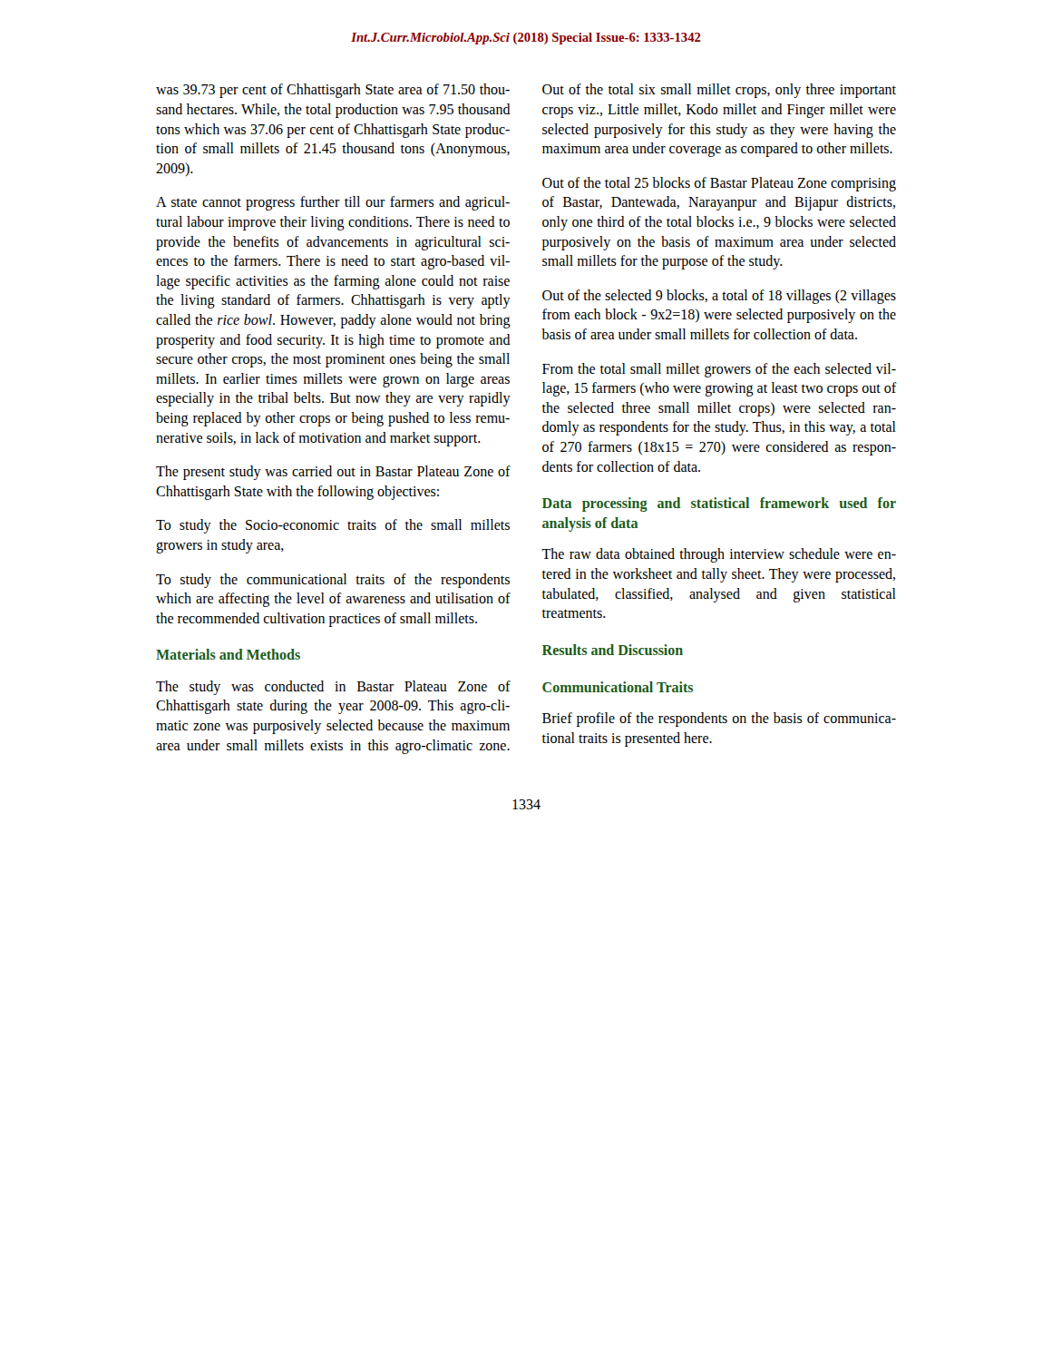Int.J.Curr.Microbiol.App.Sci (2018) Special Issue-6: 1333-1342
was 39.73 per cent of Chhattisgarh State area of 71.50 thousand hectares. While, the total production was 7.95 thousand tons which was 37.06 per cent of Chhattisgarh State production of small millets of 21.45 thousand tons (Anonymous, 2009).
A state cannot progress further till our farmers and agricultural labour improve their living conditions. There is need to provide the benefits of advancements in agricultural sciences to the farmers. There is need to start agro-based village specific activities as the farming alone could not raise the living standard of farmers. Chhattisgarh is very aptly called the rice bowl. However, paddy alone would not bring prosperity and food security. It is high time to promote and secure other crops, the most prominent ones being the small millets. In earlier times millets were grown on large areas especially in the tribal belts. But now they are very rapidly being replaced by other crops or being pushed to less remunerative soils, in lack of motivation and market support.
The present study was carried out in Bastar Plateau Zone of Chhattisgarh State with the following objectives:
To study the Socio-economic traits of the small millets growers in study area,
To study the communicational traits of the respondents which are affecting the level of awareness and utilisation of the recommended cultivation practices of small millets.
Materials and Methods
The study was conducted in Bastar Plateau Zone of Chhattisgarh state during the year 2008-09. This agro-climatic zone was purposively selected because the maximum area under small millets exists in this agro-climatic zone. Out of the total six small millet crops, only three important crops viz., Little millet, Kodo millet and Finger millet were selected purposively for this study as they were having the maximum area under coverage as compared to other millets.
Out of the total 25 blocks of Bastar Plateau Zone comprising of Bastar, Dantewada, Narayanpur and Bijapur districts, only one third of the total blocks i.e., 9 blocks were selected purposively on the basis of maximum area under selected small millets for the purpose of the study.
Out of the selected 9 blocks, a total of 18 villages (2 villages from each block - 9x2=18) were selected purposively on the basis of area under small millets for collection of data.
From the total small millet growers of the each selected village, 15 farmers (who were growing at least two crops out of the selected three small millet crops) were selected randomly as respondents for the study. Thus, in this way, a total of 270 farmers (18x15 = 270) were considered as respondents for collection of data.
Data processing and statistical framework used for analysis of data
The raw data obtained through interview schedule were entered in the worksheet and tally sheet. They were processed, tabulated, classified, analysed and given statistical treatments.
Results and Discussion
Communicational Traits
Brief profile of the respondents on the basis of communicational traits is presented here.
1334